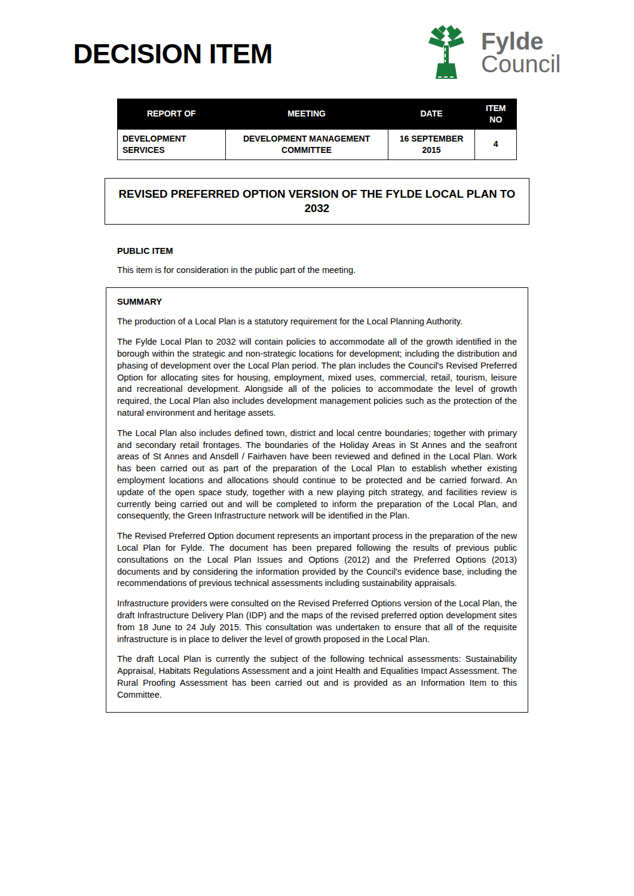DECISION ITEM
Fylde
Council
| REPORT OF | MEETING | DATE | ITEM NO |
| --- | --- | --- | --- |
| DEVELOPMENT SERVICES | DEVELOPMENT MANAGEMENT COMMITTEE | 16 SEPTEMBER 2015 | 4 |
REVISED PREFERRED OPTION VERSION OF THE FYLDE LOCAL PLAN TO 2032
PUBLIC ITEM
This item is for consideration in the public part of the meeting.
SUMMARY
The production of a Local Plan is a statutory requirement for the Local Planning Authority.
The Fylde Local Plan to 2032 will contain policies to accommodate all of the growth identified in the borough within the strategic and non-strategic locations for development; including the distribution and phasing of development over the Local Plan period. The plan includes the Council's Revised Preferred Option for allocating sites for housing, employment, mixed uses, commercial, retail, tourism, leisure and recreational development. Alongside all of the policies to accommodate the level of growth required, the Local Plan also includes development management policies such as the protection of the natural environment and heritage assets.
The Local Plan also includes defined town, district and local centre boundaries; together with primary and secondary retail frontages. The boundaries of the Holiday Areas in St Annes and the seafront areas of St Annes and Ansdell / Fairhaven have been reviewed and defined in the Local Plan. Work has been carried out as part of the preparation of the Local Plan to establish whether existing employment locations and allocations should continue to be protected and be carried forward. An update of the open space study, together with a new playing pitch strategy, and facilities review is currently being carried out and will be completed to inform the preparation of the Local Plan, and consequently, the Green Infrastructure network will be identified in the Plan.
The Revised Preferred Option document represents an important process in the preparation of the new Local Plan for Fylde. The document has been prepared following the results of previous public consultations on the Local Plan Issues and Options (2012) and the Preferred Options (2013) documents and by considering the information provided by the Council's evidence base, including the recommendations of previous technical assessments including sustainability appraisals.
Infrastructure providers were consulted on the Revised Preferred Options version of the Local Plan, the draft Infrastructure Delivery Plan (IDP) and the maps of the revised preferred option development sites from 18 June to 24 July 2015. This consultation was undertaken to ensure that all of the requisite infrastructure is in place to deliver the level of growth proposed in the Local Plan.
The draft Local Plan is currently the subject of the following technical assessments: Sustainability Appraisal, Habitats Regulations Assessment and a joint Health and Equalities Impact Assessment. The Rural Proofing Assessment has been carried out and is provided as an Information Item to this Committee.